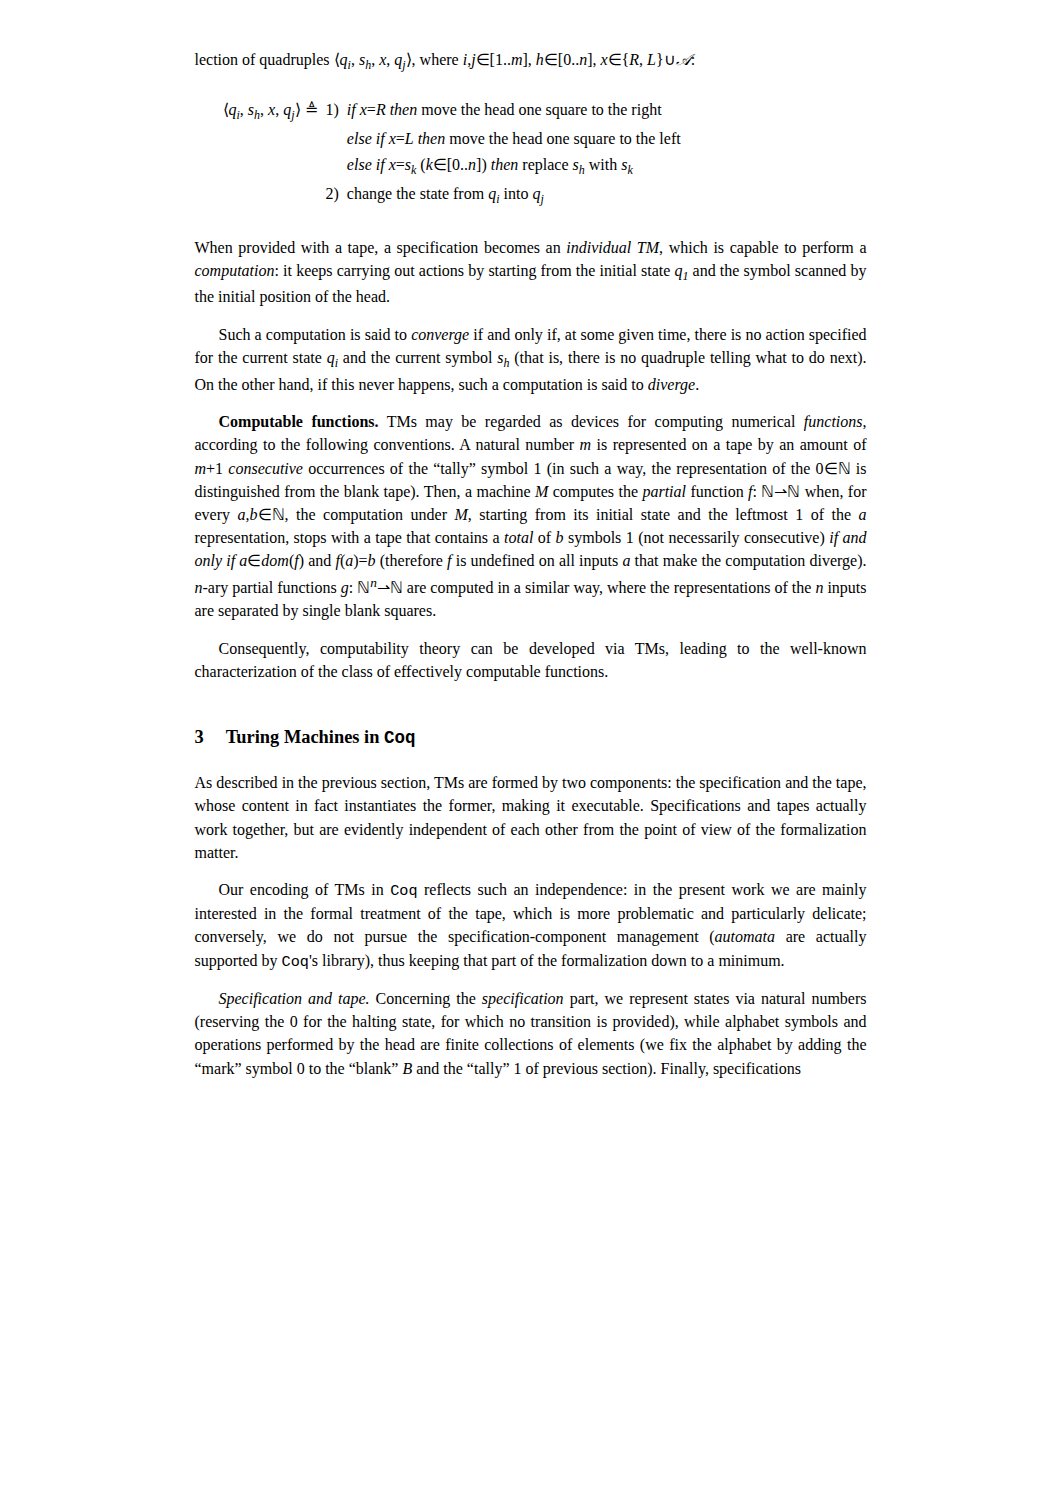lection of quadruples ⟨qi, sh, x, qj⟩, where i,j∈[1..m], h∈[0..n], x∈{R, L}∪𝒜:
| ⟨ q i , s h , x , q j ⟩ ≜ | 1) | if x = R then move the head one square to the right |
| | | else if x = L then move the head one square to the left |
| | | else if x = s k ( k ∈[0.. n ]) then replace s h with s k |
| | 2) | change the state from q i into q j |
When provided with a tape, a specification becomes an individual TM, which is capable to perform a computation: it keeps carrying out actions by starting from the initial state q1 and the symbol scanned by the initial position of the head.
Such a computation is said to converge if and only if, at some given time, there is no action specified for the current state qi and the current symbol sh (that is, there is no quadruple telling what to do next). On the other hand, if this never happens, such a computation is said to diverge.
Computable functions. TMs may be regarded as devices for computing numerical functions, according to the following conventions. A natural number m is represented on a tape by an amount of m+1 consecutive occurrences of the “tally” symbol 1 (in such a way, the representation of the 0∈ℕ is distinguished from the blank tape). Then, a machine M computes the partial function f: ℕ⇀ℕ when, for every a,b∈ℕ, the computation under M, starting from its initial state and the leftmost 1 of the a representation, stops with a tape that contains a total of b symbols 1 (not necessarily consecutive) if and only if a∈dom(f) and f(a)=b (therefore f is undefined on all inputs a that make the computation diverge). n-ary partial functions g: ℕn⇀ℕ are computed in a similar way, where the representations of the n inputs are separated by single blank squares.
Consequently, computability theory can be developed via TMs, leading to the well-known characterization of the class of effectively computable functions.
3 Turing Machines in Coq
As described in the previous section, TMs are formed by two components: the specification and the tape, whose content in fact instantiates the former, making it executable. Specifications and tapes actually work together, but are evidently independent of each other from the point of view of the formalization matter.
Our encoding of TMs in Coq reflects such an independence: in the present work we are mainly interested in the formal treatment of the tape, which is more problematic and particularly delicate; conversely, we do not pursue the specification-component management (automata are actually supported by Coq's library), thus keeping that part of the formalization down to a minimum.
Specification and tape. Concerning the specification part, we represent states via natural numbers (reserving the 0 for the halting state, for which no transition is provided), while alphabet symbols and operations performed by the head are finite collections of elements (we fix the alphabet by adding the “mark” symbol 0 to the “blank” B and the “tally” 1 of previous section). Finally, specifications